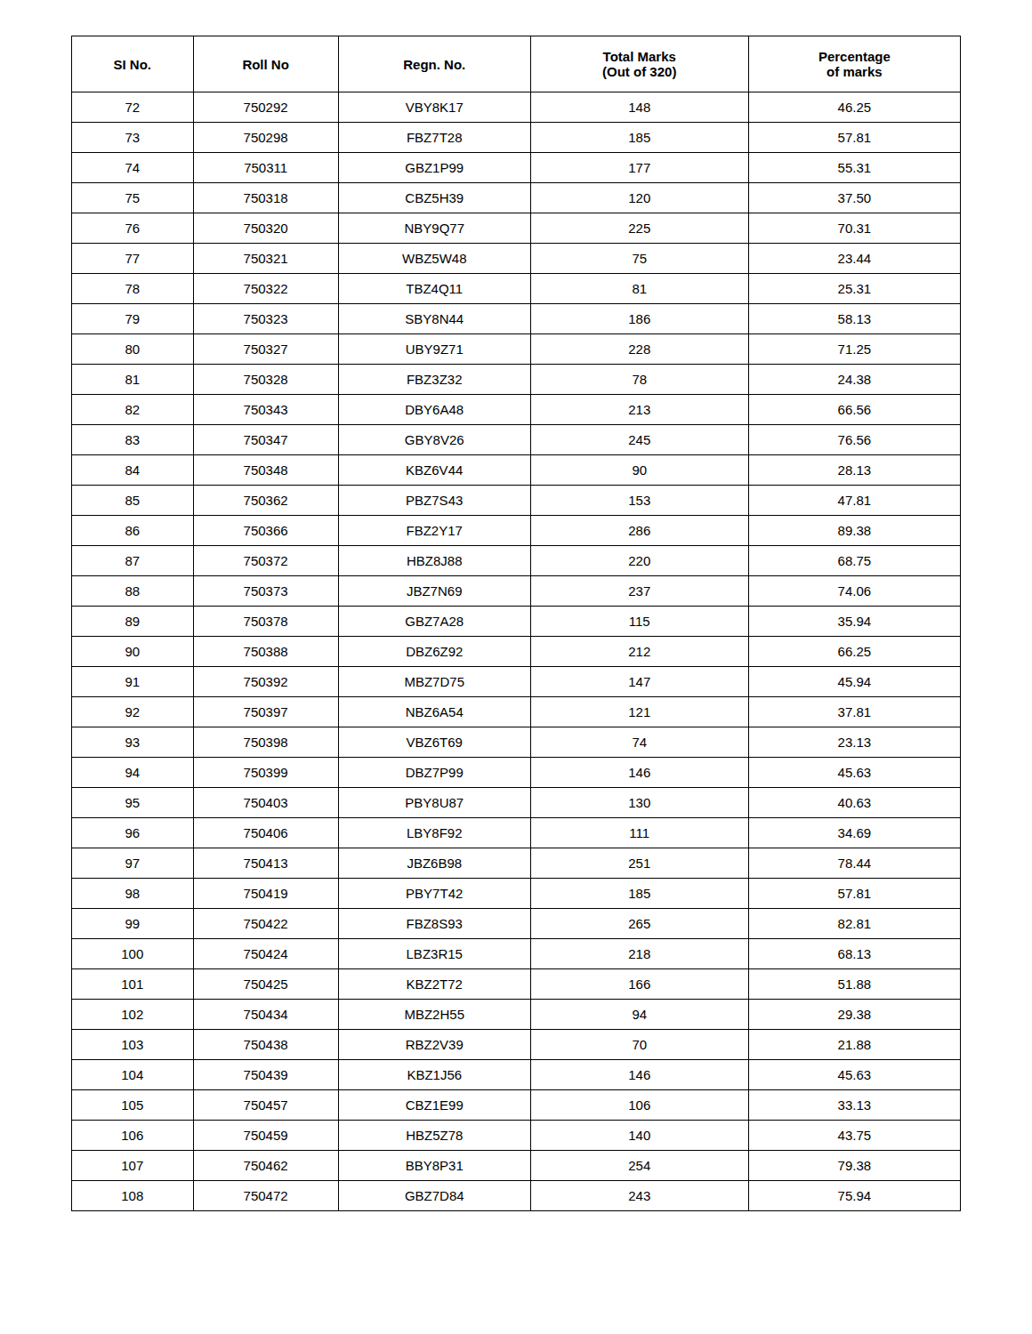| SI No. | Roll No | Regn. No. | Total Marks (Out of 320) | Percentage of marks |
| --- | --- | --- | --- | --- |
| 72 | 750292 | VBY8K17 | 148 | 46.25 |
| 73 | 750298 | FBZ7T28 | 185 | 57.81 |
| 74 | 750311 | GBZ1P99 | 177 | 55.31 |
| 75 | 750318 | CBZ5H39 | 120 | 37.50 |
| 76 | 750320 | NBY9Q77 | 225 | 70.31 |
| 77 | 750321 | WBZ5W48 | 75 | 23.44 |
| 78 | 750322 | TBZ4Q11 | 81 | 25.31 |
| 79 | 750323 | SBY8N44 | 186 | 58.13 |
| 80 | 750327 | UBY9Z71 | 228 | 71.25 |
| 81 | 750328 | FBZ3Z32 | 78 | 24.38 |
| 82 | 750343 | DBY6A48 | 213 | 66.56 |
| 83 | 750347 | GBY8V26 | 245 | 76.56 |
| 84 | 750348 | KBZ6V44 | 90 | 28.13 |
| 85 | 750362 | PBZ7S43 | 153 | 47.81 |
| 86 | 750366 | FBZ2Y17 | 286 | 89.38 |
| 87 | 750372 | HBZ8J88 | 220 | 68.75 |
| 88 | 750373 | JBZ7N69 | 237 | 74.06 |
| 89 | 750378 | GBZ7A28 | 115 | 35.94 |
| 90 | 750388 | DBZ6Z92 | 212 | 66.25 |
| 91 | 750392 | MBZ7D75 | 147 | 45.94 |
| 92 | 750397 | NBZ6A54 | 121 | 37.81 |
| 93 | 750398 | VBZ6T69 | 74 | 23.13 |
| 94 | 750399 | DBZ7P99 | 146 | 45.63 |
| 95 | 750403 | PBY8U87 | 130 | 40.63 |
| 96 | 750406 | LBY8F92 | 111 | 34.69 |
| 97 | 750413 | JBZ6B98 | 251 | 78.44 |
| 98 | 750419 | PBY7T42 | 185 | 57.81 |
| 99 | 750422 | FBZ8S93 | 265 | 82.81 |
| 100 | 750424 | LBZ3R15 | 218 | 68.13 |
| 101 | 750425 | KBZ2T72 | 166 | 51.88 |
| 102 | 750434 | MBZ2H55 | 94 | 29.38 |
| 103 | 750438 | RBZ2V39 | 70 | 21.88 |
| 104 | 750439 | KBZ1J56 | 146 | 45.63 |
| 105 | 750457 | CBZ1E99 | 106 | 33.13 |
| 106 | 750459 | HBZ5Z78 | 140 | 43.75 |
| 107 | 750462 | BBY8P31 | 254 | 79.38 |
| 108 | 750472 | GBZ7D84 | 243 | 75.94 |